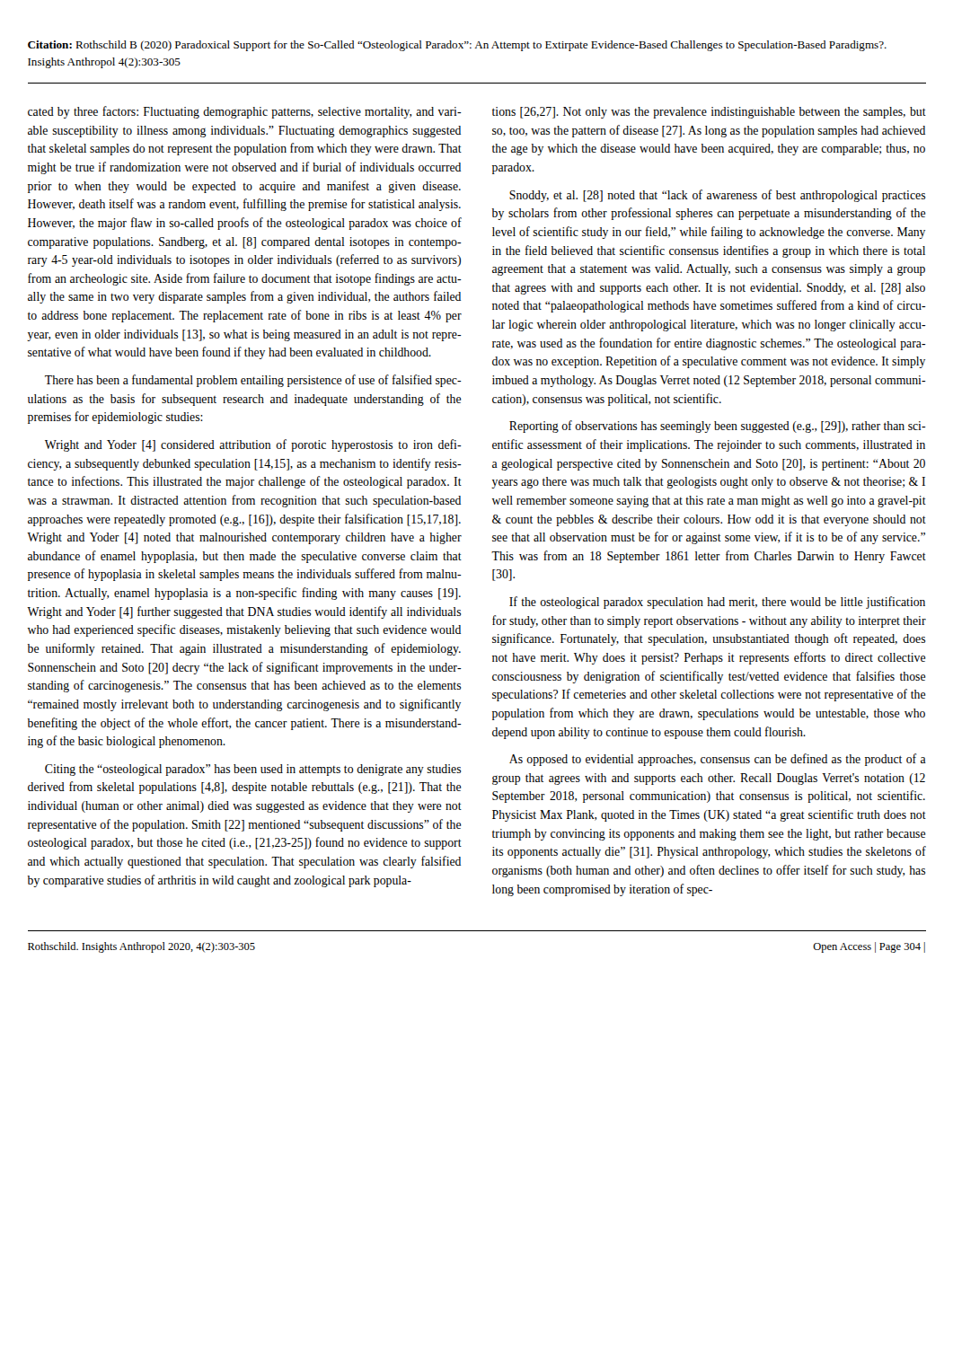Citation: Rothschild B (2020) Paradoxical Support for the So-Called “Osteological Paradox”: An Attempt to Extirpate Evidence-Based Challenges to Speculation-Based Paradigms?. Insights Anthropol 4(2):303-305
cated by three factors: Fluctuating demographic patterns, selective mortality, and variable susceptibility to illness among individuals.” Fluctuating demographics suggested that skeletal samples do not represent the population from which they were drawn. That might be true if randomization were not observed and if burial of individuals occurred prior to when they would be expected to acquire and manifest a given disease. However, death itself was a random event, fulfilling the premise for statistical analysis. However, the major flaw in so-called proofs of the osteological paradox was choice of comparative populations. Sandberg, et al. [8] compared dental isotopes in contemporary 4-5 year-old individuals to isotopes in older individuals (referred to as survivors) from an archeologic site. Aside from failure to document that isotope findings are actually the same in two very disparate samples from a given individual, the authors failed to address bone replacement. The replacement rate of bone in ribs is at least 4% per year, even in older individuals [13], so what is being measured in an adult is not representative of what would have been found if they had been evaluated in childhood.
There has been a fundamental problem entailing persistence of use of falsified speculations as the basis for subsequent research and inadequate understanding of the premises for epidemiologic studies:
Wright and Yoder [4] considered attribution of porotic hyperostosis to iron deficiency, a subsequently debunked speculation [14,15], as a mechanism to identify resistance to infections. This illustrated the major challenge of the osteological paradox. It was a strawman. It distracted attention from recognition that such speculation-based approaches were repeatedly promoted (e.g., [16]), despite their falsification [15,17,18]. Wright and Yoder [4] noted that malnourished contemporary children have a higher abundance of enamel hypoplasia, but then made the speculative converse claim that presence of hypoplasia in skeletal samples means the individuals suffered from malnutrition. Actually, enamel hypoplasia is a non-specific finding with many causes [19]. Wright and Yoder [4] further suggested that DNA studies would identify all individuals who had experienced specific diseases, mistakenly believing that such evidence would be uniformly retained. That again illustrated a misunderstanding of epidemiology. Sonnenschein and Soto [20] decry “the lack of significant improvements in the understanding of carcinogenesis.” The consensus that has been achieved as to the elements “remained mostly irrelevant both to understanding carcinogenesis and to significantly benefiting the object of the whole effort, the cancer patient. There is a misunderstanding of the basic biological phenomenon.
Citing the “osteological paradox” has been used in attempts to denigrate any studies derived from skeletal populations [4,8], despite notable rebuttals (e.g., [21]). That the individual (human or other animal) died was suggested as evidence that they were not representative of the population. Smith [22] mentioned “subsequent discussions” of the osteological paradox, but those he cited (i.e., [21,23-25]) found no evidence to support and which actually questioned that speculation. That speculation was clearly falsified by comparative studies of arthritis in wild caught and zoological park popula-
tions [26,27]. Not only was the prevalence indistinguishable between the samples, but so, too, was the pattern of disease [27]. As long as the population samples had achieved the age by which the disease would have been acquired, they are comparable; thus, no paradox.
Snoddy, et al. [28] noted that “lack of awareness of best anthropological practices by scholars from other professional spheres can perpetuate a misunderstanding of the level of scientific study in our field,” while failing to acknowledge the converse. Many in the field believed that scientific consensus identifies a group in which there is total agreement that a statement was valid. Actually, such a consensus was simply a group that agrees with and supports each other. It is not evidential. Snoddy, et al. [28] also noted that “palaeopathological methods have sometimes suffered from a kind of circular logic wherein older anthropological literature, which was no longer clinically accurate, was used as the foundation for entire diagnostic schemes.” The osteological paradox was no exception. Repetition of a speculative comment was not evidence. It simply imbued a mythology. As Douglas Verret noted (12 September 2018, personal communication), consensus was political, not scientific.
Reporting of observations has seemingly been suggested (e.g., [29]), rather than scientific assessment of their implications. The rejoinder to such comments, illustrated in a geological perspective cited by Sonnenschein and Soto [20], is pertinent: “About 20 years ago there was much talk that geologists ought only to observe & not theorise; & I well remember someone saying that at this rate a man might as well go into a gravel-pit & count the pebbles & describe their colours. How odd it is that everyone should not see that all observation must be for or against some view, if it is to be of any service.” This was from an 18 September 1861 letter from Charles Darwin to Henry Fawcet [30].
If the osteological paradox speculation had merit, there would be little justification for study, other than to simply report observations - without any ability to interpret their significance. Fortunately, that speculation, unsubstantiated though oft repeated, does not have merit. Why does it persist? Perhaps it represents efforts to direct collective consciousness by denigration of scientifically test/vetted evidence that falsifies those speculations? If cemeteries and other skeletal collections were not representative of the population from which they are drawn, speculations would be untestable, those who depend upon ability to continue to espouse them could flourish.
As opposed to evidential approaches, consensus can be defined as the product of a group that agrees with and supports each other. Recall Douglas Verret's notation (12 September 2018, personal communication) that consensus is political, not scientific. Physicist Max Plank, quoted in the Times (UK) stated “a great scientific truth does not triumph by convincing its opponents and making them see the light, but rather because its opponents actually die” [31]. Physical anthropology, which studies the skeletons of organisms (both human and other) and often declines to offer itself for such study, has long been compromised by iteration of spec-
Rothschild. Insights Anthropol 2020, 4(2):303-305
Open Access | Page 304 |